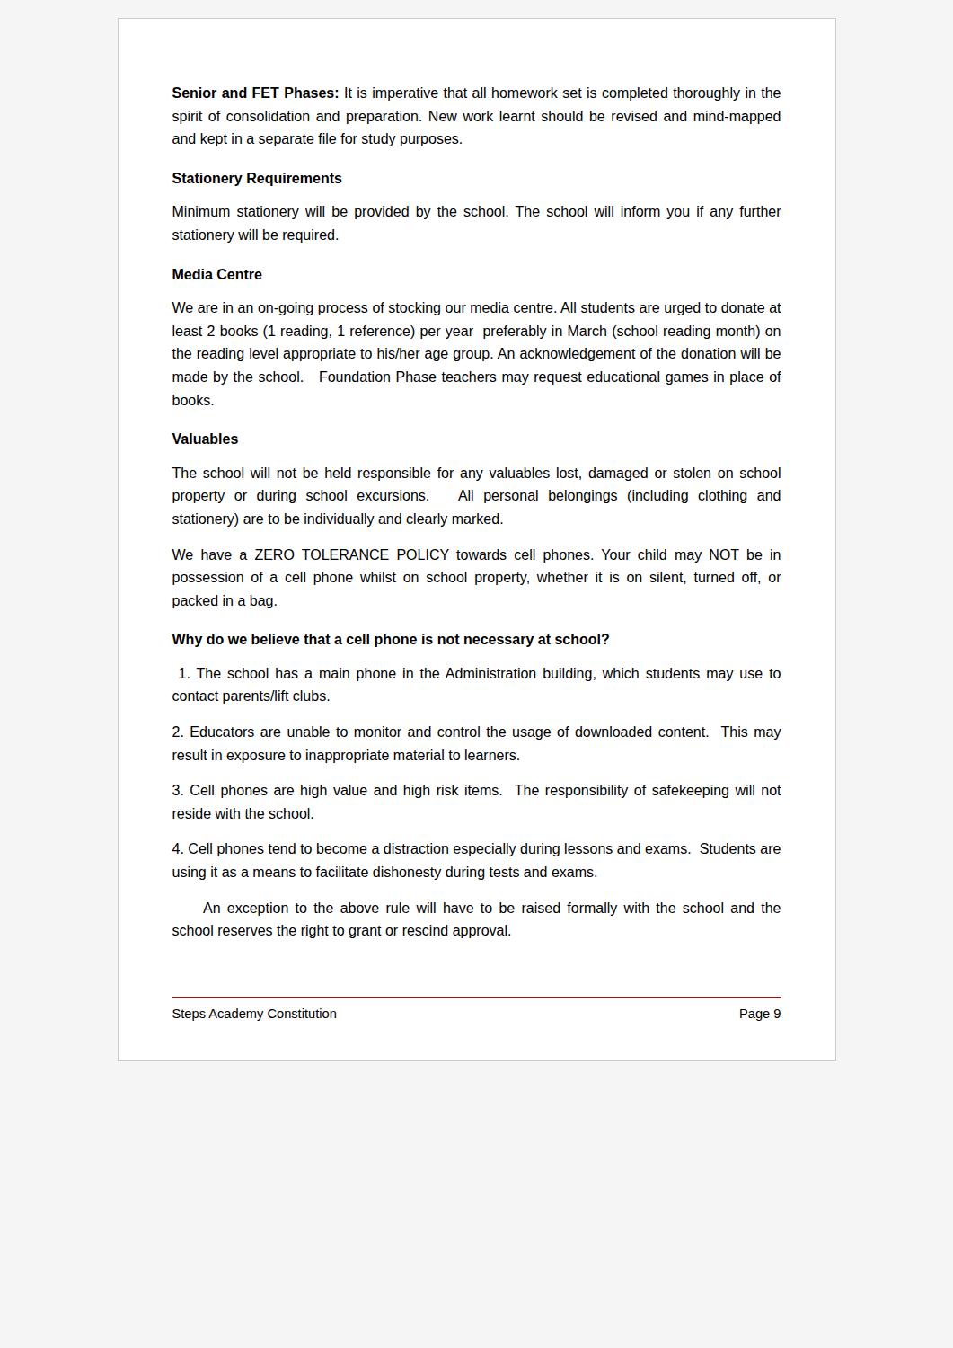Senior and FET Phases: It is imperative that all homework set is completed thoroughly in the spirit of consolidation and preparation. New work learnt should be revised and mind-mapped and kept in a separate file for study purposes.
Stationery Requirements
Minimum stationery will be provided by the school. The school will inform you if any further stationery will be required.
Media Centre
We are in an on-going process of stocking our media centre. All students are urged to donate at least 2 books (1 reading, 1 reference) per year preferably in March (school reading month) on the reading level appropriate to his/her age group. An acknowledgement of the donation will be made by the school. Foundation Phase teachers may request educational games in place of books.
Valuables
The school will not be held responsible for any valuables lost, damaged or stolen on school property or during school excursions. All personal belongings (including clothing and stationery) are to be individually and clearly marked.
We have a ZERO TOLERANCE POLICY towards cell phones. Your child may NOT be in possession of a cell phone whilst on school property, whether it is on silent, turned off, or packed in a bag.
Why do we believe that a cell phone is not necessary at school?
1. The school has a main phone in the Administration building, which students may use to contact parents/lift clubs.
2. Educators are unable to monitor and control the usage of downloaded content. This may result in exposure to inappropriate material to learners.
3. Cell phones are high value and high risk items. The responsibility of safekeeping will not reside with the school.
4. Cell phones tend to become a distraction especially during lessons and exams. Students are using it as a means to facilitate dishonesty during tests and exams.
An exception to the above rule will have to be raised formally with the school and the school reserves the right to grant or rescind approval.
Steps Academy Constitution Page 9